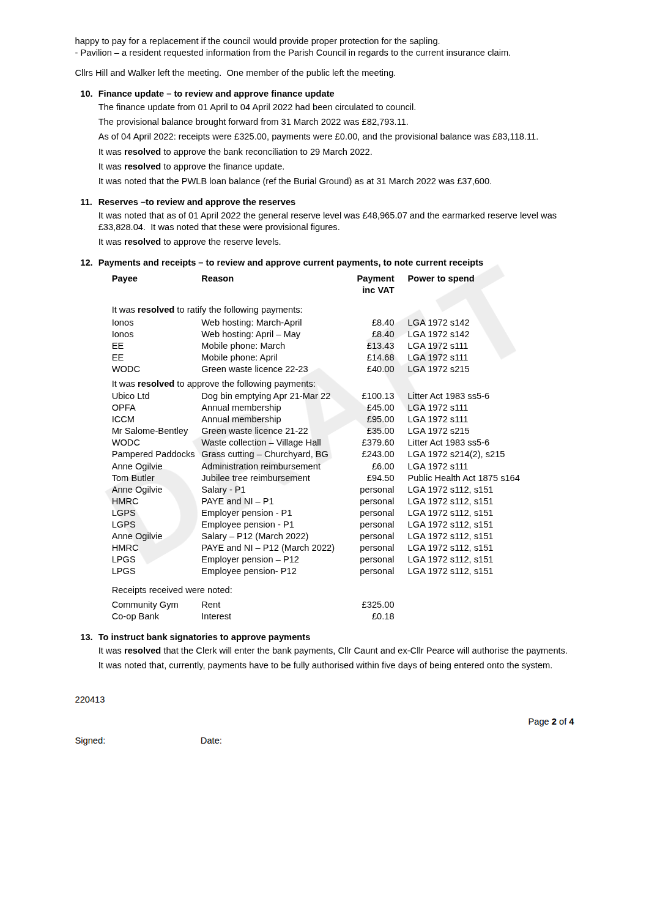DRAFT
happy to pay for a replacement if the council would provide proper protection for the sapling.
- Pavilion – a resident requested information from the Parish Council in regards to the current insurance claim.
Cllrs Hill and Walker left the meeting. One member of the public left the meeting.
Finance update – to review and approve finance update
The finance update from 01 April to 04 April 2022 had been circulated to council.
The provisional balance brought forward from 31 March 2022 was £82,793.11.
As of 04 April 2022: receipts were £325.00, payments were £0.00, and the provisional balance was £83,118.11.
It was resolved to approve the bank reconciliation to 29 March 2022.
It was resolved to approve the finance update.
It was noted that the PWLB loan balance (ref the Burial Ground) as at 31 March 2022 was £37,600.
Reserves –to review and approve the reserves
It was noted that as of 01 April 2022 the general reserve level was £48,965.07 and the earmarked reserve level was £33,828.04. It was noted that these were provisional figures.
It was resolved to approve the reserve levels.
Payments and receipts – to review and approve current payments, to note current receipts
| Payee | Reason | Payment inc VAT | Power to spend |
| It was resolved to ratify the following payments: |
| Ionos | Web hosting: March-April | £8.40 | LGA 1972 s142 |
| Ionos | Web hosting: April – May | £8.40 | LGA 1972 s142 |
| EE | Mobile phone: March | £13.43 | LGA 1972 s111 |
| EE | Mobile phone: April | £14.68 | LGA 1972 s111 |
| WODC | Green waste licence 22-23 | £40.00 | LGA 1972 s215 |
| It was resolved to approve the following payments: |
| Ubico Ltd | Dog bin emptying Apr 21-Mar 22 | £100.13 | Litter Act 1983 ss5-6 |
| OPFA | Annual membership | £45.00 | LGA 1972 s111 |
| ICCM | Annual membership | £95.00 | LGA 1972 s111 |
| Mr Salome-Bentley | Green waste licence 21-22 | £35.00 | LGA 1972 s215 |
| WODC | Waste collection – Village Hall | £379.60 | Litter Act 1983 ss5-6 |
| Pampered Paddocks | Grass cutting – Churchyard, BG | £243.00 | LGA 1972 s214(2), s215 |
| Anne Ogilvie | Administration reimbursement | £6.00 | LGA 1972 s111 |
| Tom Butler | Jubilee tree reimbursement | £94.50 | Public Health Act 1875 s164 |
| Anne Ogilvie | Salary - P1 | personal | LGA 1972 s112, s151 |
| HMRC | PAYE and NI – P1 | personal | LGA 1972 s112, s151 |
| LGPS | Employer pension - P1 | personal | LGA 1972 s112, s151 |
| LGPS | Employee pension - P1 | personal | LGA 1972 s112, s151 |
| Anne Ogilvie | Salary – P12 (March 2022) | personal | LGA 1972 s112, s151 |
| HMRC | PAYE and NI – P12 (March 2022) | personal | LGA 1972 s112, s151 |
| LPGS | Employer pension – P12 | personal | LGA 1972 s112, s151 |
| LPGS | Employee pension- P12 | personal | LGA 1972 s112, s151 |
Receipts received were noted:
| Community Gym | Rent | £325.00 |
| Co-op Bank | Interest | £0.18 |
To instruct bank signatories to approve payments
It was resolved that the Clerk will enter the bank payments, Cllr Caunt and ex-Cllr Pearce will authorise the payments.
It was noted that, currently, payments have to be fully authorised within five days of being entered onto the system.
220413
Page 2 of 4
Signed: Date: